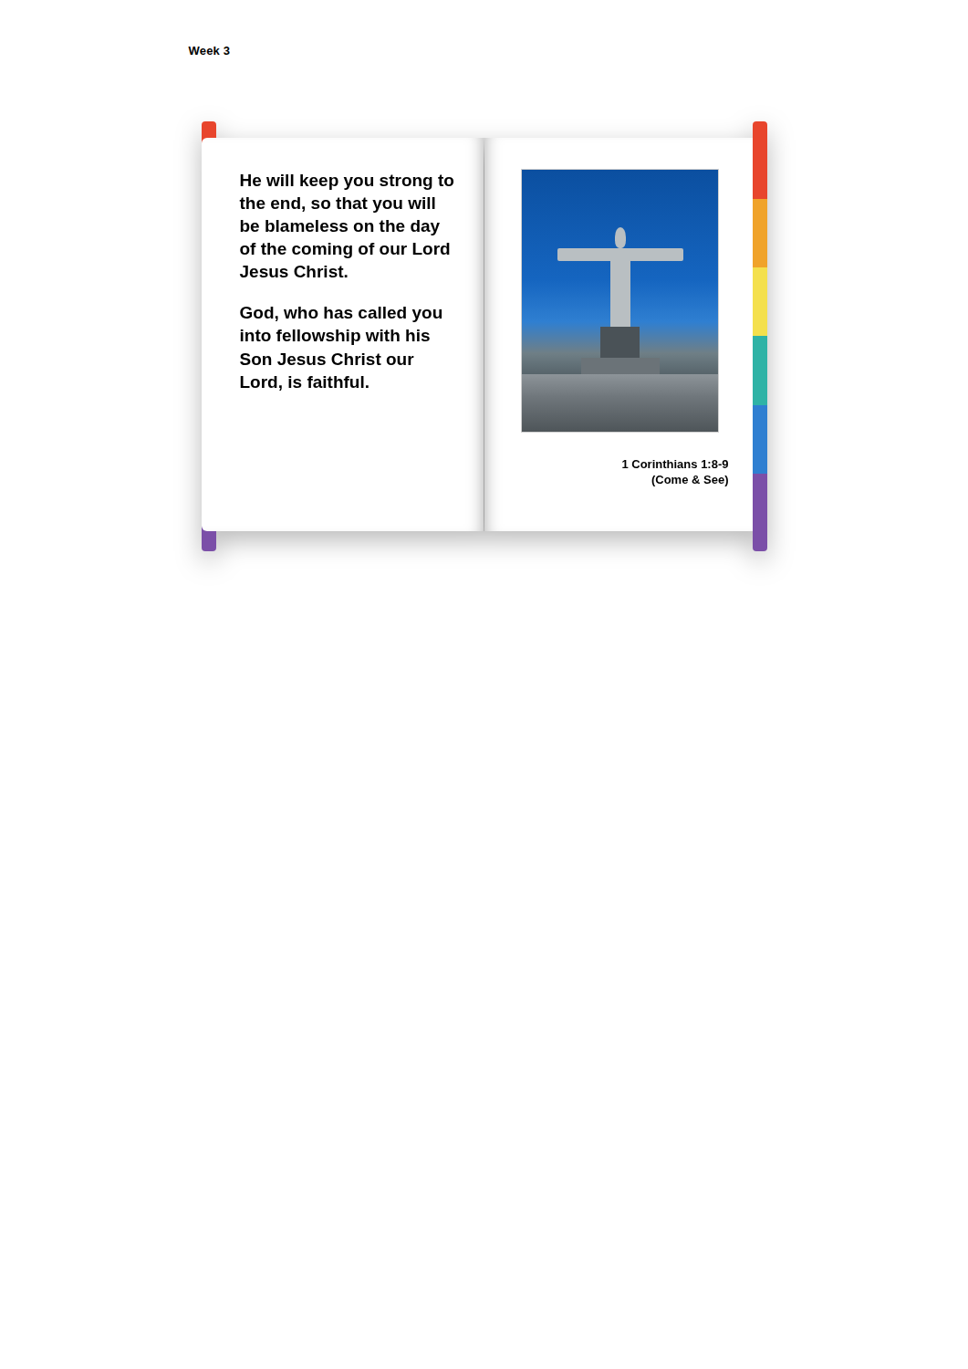Week 3
He will keep you strong to the end, so that you will be blameless on the day of the coming of our Lord Jesus Christ.
God, who has called you into fellowship with his Son Jesus Christ our Lord, is faithful.
1 Corinthians 1:8-9
(Come & See)